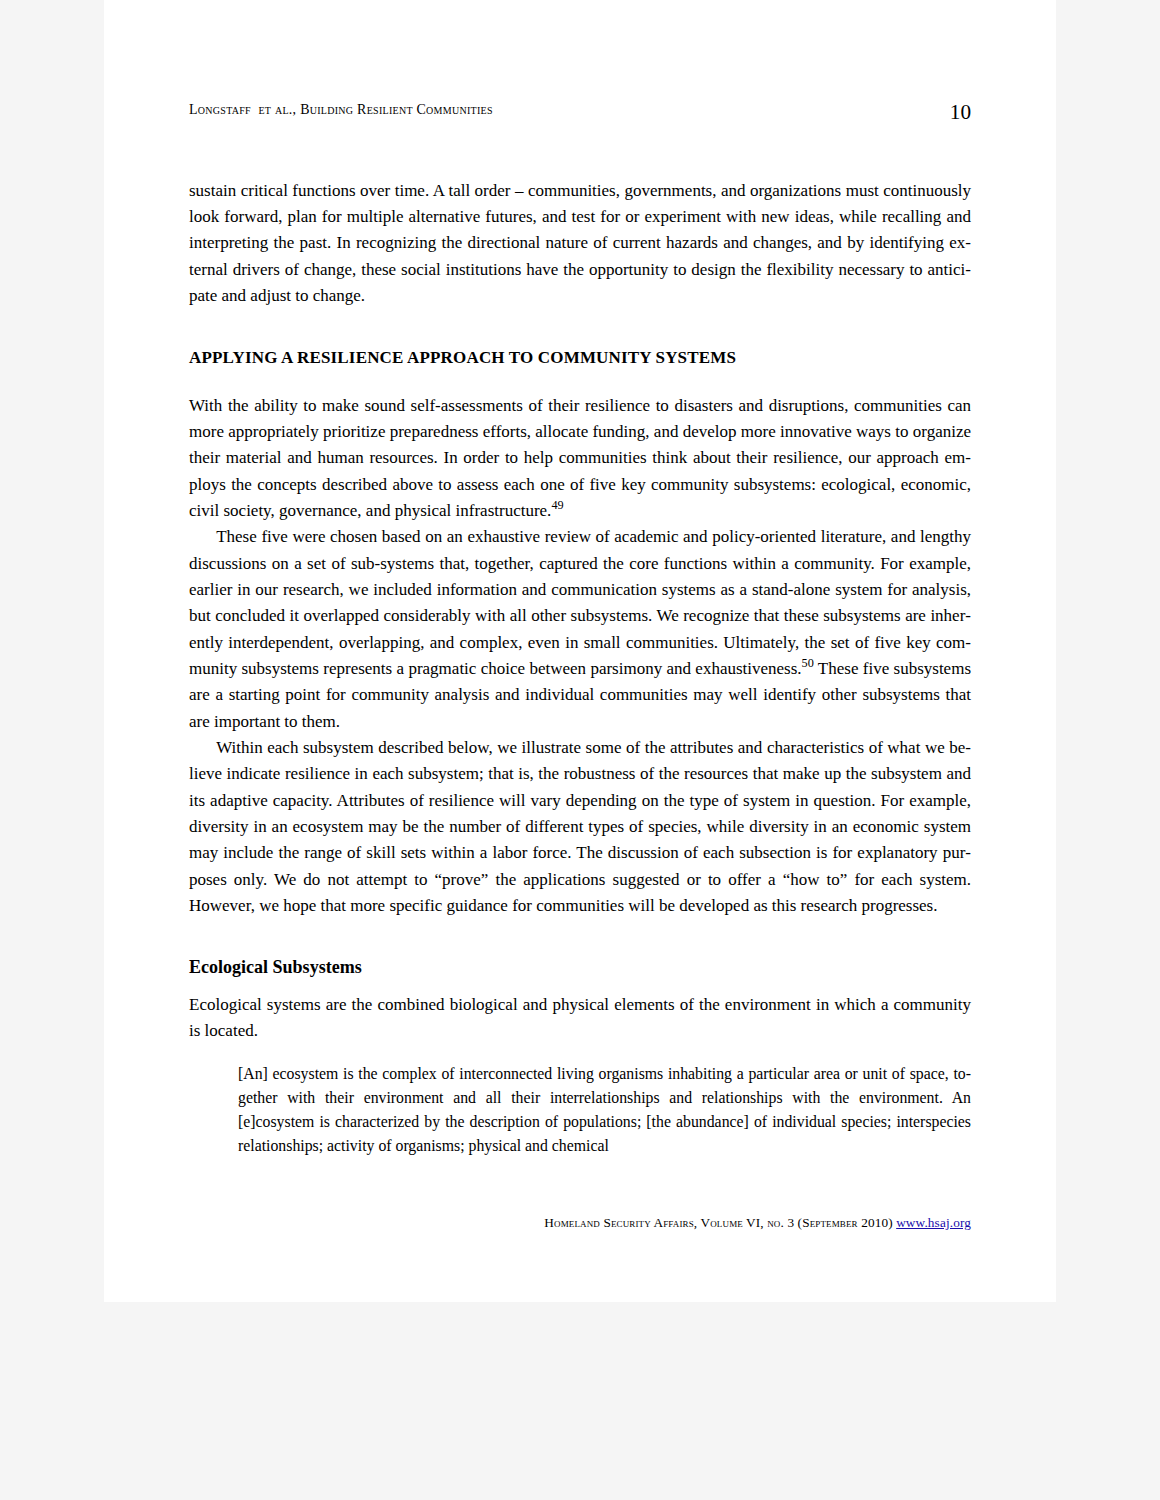Longstaff et al., Building Resilient Communities
10
sustain critical functions over time. A tall order – communities, governments, and organizations must continuously look forward, plan for multiple alternative futures, and test for or experiment with new ideas, while recalling and interpreting the past. In recognizing the directional nature of current hazards and changes, and by identifying external drivers of change, these social institutions have the opportunity to design the flexibility necessary to anticipate and adjust to change.
Applying a Resilience Approach to Community Systems
With the ability to make sound self-assessments of their resilience to disasters and disruptions, communities can more appropriately prioritize preparedness efforts, allocate funding, and develop more innovative ways to organize their material and human resources. In order to help communities think about their resilience, our approach employs the concepts described above to assess each one of five key community subsystems: ecological, economic, civil society, governance, and physical infrastructure.49
These five were chosen based on an exhaustive review of academic and policy-oriented literature, and lengthy discussions on a set of sub-systems that, together, captured the core functions within a community. For example, earlier in our research, we included information and communication systems as a stand-alone system for analysis, but concluded it overlapped considerably with all other subsystems. We recognize that these subsystems are inherently interdependent, overlapping, and complex, even in small communities. Ultimately, the set of five key community subsystems represents a pragmatic choice between parsimony and exhaustiveness.50 These five subsystems are a starting point for community analysis and individual communities may well identify other subsystems that are important to them.
Within each subsystem described below, we illustrate some of the attributes and characteristics of what we believe indicate resilience in each subsystem; that is, the robustness of the resources that make up the subsystem and its adaptive capacity. Attributes of resilience will vary depending on the type of system in question. For example, diversity in an ecosystem may be the number of different types of species, while diversity in an economic system may include the range of skill sets within a labor force. The discussion of each subsection is for explanatory purposes only. We do not attempt to “prove” the applications suggested or to offer a “how to” for each system. However, we hope that more specific guidance for communities will be developed as this research progresses.
Ecological Subsystems
Ecological systems are the combined biological and physical elements of the environment in which a community is located.
[An] ecosystem is the complex of interconnected living organisms inhabiting a particular area or unit of space, together with their environment and all their interrelationships and relationships with the environment. An [e]cosystem is characterized by the description of populations; [the abundance] of individual species; interspecies relationships; activity of organisms; physical and chemical
Homeland Security Affairs, Volume VI, no. 3 (September 2010) www.hsaj.org